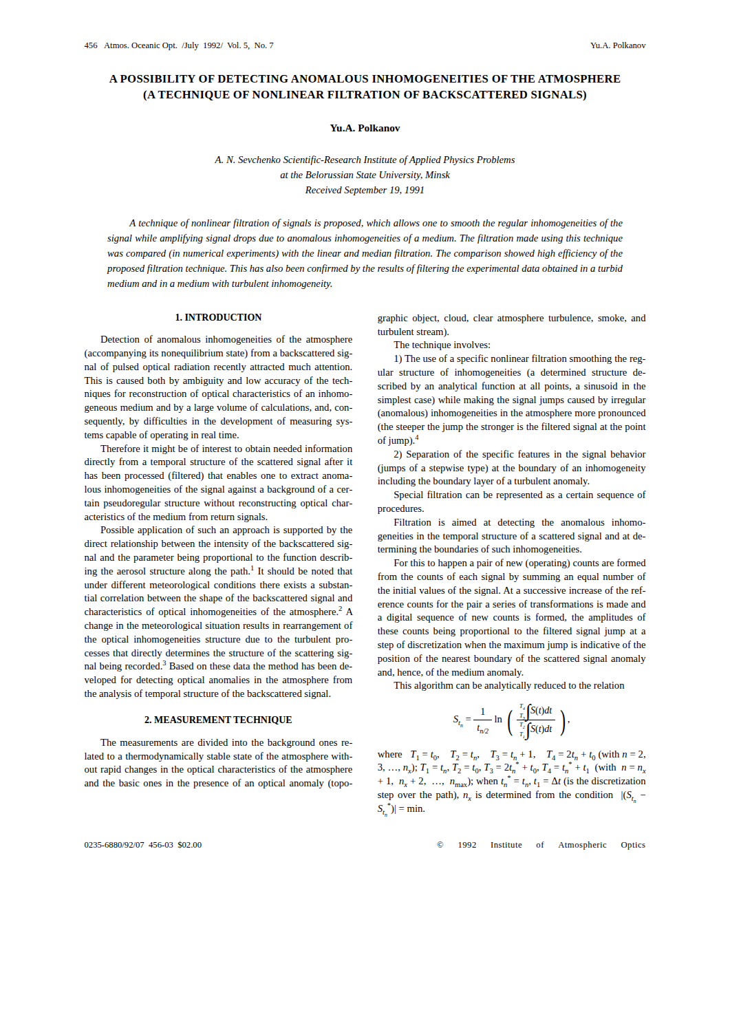456 Atmos. Oceanic Opt. /July 1992/ Vol. 5, No. 7 Yu.A. Polkanov
A possibility of detecting anomalous inhomogeneities of the atmosphere
(a technique of nonlinear filtration of backscattered signals)
Yu.A. Polkanov
A. N. Sevchenko Scientific-Research Institute of Applied Physics Problems
at the Belorussian State University, Minsk
Received September 19, 1991
A technique of nonlinear filtration of signals is proposed, which allows one to smooth the regular inhomogeneities of the signal while amplifying signal drops due to anomalous inhomogeneities of a medium. The filtration made using this technique was compared (in numerical experiments) with the linear and median filtration. The comparison showed high efficiency of the proposed filtration technique. This has also been confirmed by the results of filtering the experimental data obtained in a turbid medium and in a medium with turbulent inhomogeneity.
1. Introduction
Detection of anomalous inhomogeneities of the atmosphere (accompanying its nonequilibrium state) from a backscattered signal of pulsed optical radiation recently attracted much attention. This is caused both by ambiguity and low accuracy of the techniques for reconstruction of optical characteristics of an inhomogeneous medium and by a large volume of calculations, and, consequently, by difficulties in the development of measuring systems capable of operating in real time.
Therefore it might be of interest to obtain needed information directly from a temporal structure of the scattered signal after it has been processed (filtered) that enables one to extract anomalous inhomogeneities of the signal against a background of a certain pseudoregular structure without reconstructing optical characteristics of the medium from return signals.
Possible application of such an approach is supported by the direct relationship between the intensity of the backscattered signal and the parameter being proportional to the function describing the aerosol structure along the path.1 It should be noted that under different meteorological conditions there exists a substantial correlation between the shape of the backscattered signal and characteristics of optical inhomogeneities of the atmosphere.2 A change in the meteorological situation results in rearrangement of the optical inhomogeneities structure due to the turbulent processes that directly determines the structure of the scattering signal being recorded.3 Based on these data the method has been developed for detecting optical anomalies in the atmosphere from the analysis of temporal structure of the backscattered signal.
2. Measurement technique
The measurements are divided into the background ones related to a thermodynamically stable state of the atmosphere without rapid changes in the optical characteristics of the atmosphere and the basic ones in the presence of an optical anomaly (topographic object, cloud, clear atmosphere turbulence, smoke, and turbulent stream).
The technique involves:
1) The use of a specific nonlinear filtration smoothing the regular structure of inhomogeneities (a determined structure described by an analytical function at all points, a sinusoid in the simplest case) while making the signal jumps caused by irregular (anomalous) inhomogeneities in the atmosphere more pronounced (the steeper the jump the stronger is the filtered signal at the point of jump).4
2) Separation of the specific features in the signal behavior (jumps of a stepwise type) at the boundary of an inhomogeneity including the boundary layer of a turbulent anomaly.
Special filtration can be represented as a certain sequence of procedures.
Filtration is aimed at detecting the anomalous inhomogeneities in the temporal structure of a scattered signal and at determining the boundaries of such inhomogeneities.
For this to happen a pair of new (operating) counts are formed from the counts of each signal by summing an equal number of the initial values of the signal. At a successive increase of the reference counts for the pair a series of transformations is made and a digital sequence of new counts is formed, the amplitudes of these counts being proportional to the filtered signal jump at a step of discretization when the maximum jump is indicative of the position of the nearest boundary of the scattered signal anomaly and, hence, of the medium anomaly.
This algorithm can be analytically reduced to the relation
Stn = 1 tn/2 ln ( T4 T3∫S(t)dt T2 T1∫S(t)dt ),
where T1 = t0, T2 = tn, T3 = tn + 1, T4 = 2tn + t0 (with n = 2, 3, …, nx); T1 = tn, T2 = t0, T3 = 2tn* + t0, T4 = tn* + t1 (with n = nx + 1, nx + 2, …, nmax); when tn* = tn, t1 = Δt (is the discretization step over the path), nx is determined from the condition |(Stn − Stn*)| = min.
0235-6880/92/07 456-03 $02.00 ©1992 Institute of Atmospheric Optics